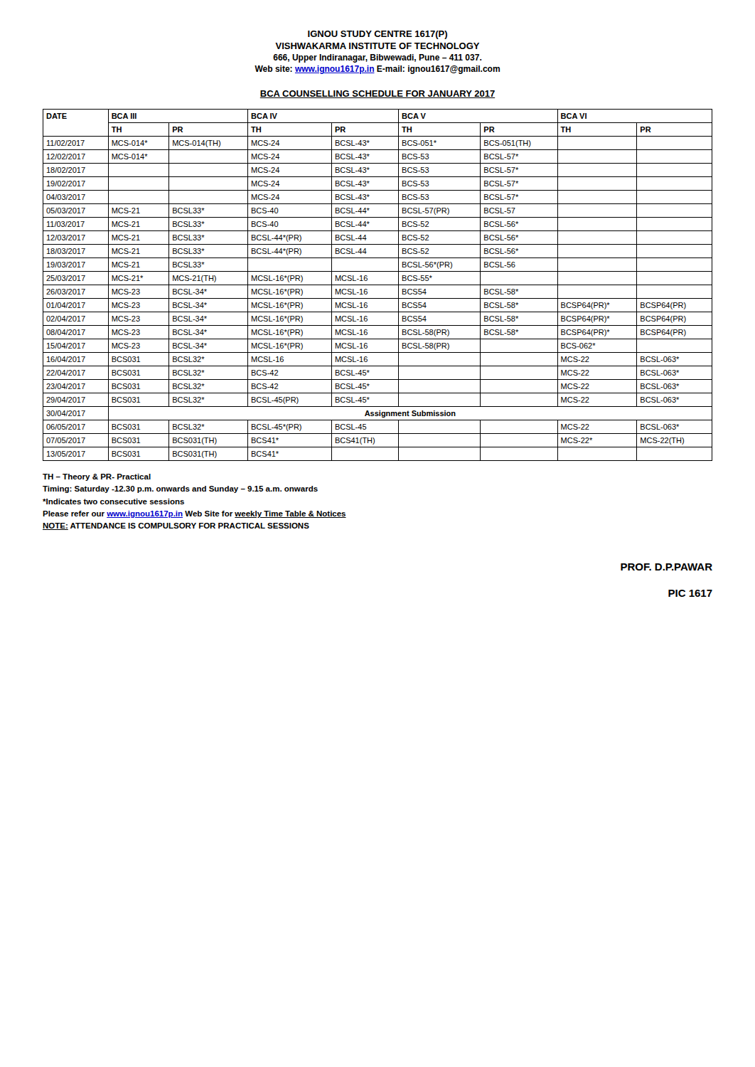IGNOU STUDY CENTRE 1617(P)
VISHWAKARMA INSTITUTE OF TECHNOLOGY
666, Upper Indiranagar, Bibwewadi, Pune – 411 037.
Web site: www.ignou1617p.in E-mail: ignou1617@gmail.com
BCA COUNSELLING SCHEDULE FOR JANUARY 2017
| DATE | BCA III | BCA IV | BCA V | BCA VI |
| --- | --- | --- | --- | --- |
| TH | PR | TH | PR | TH | PR | TH | PR |
| 11/02/2017 | MCS-014* | MCS-014(TH) | MCS-24 | BCSL-43* | BCS-051* | BCS-051(TH) | | |
| 12/02/2017 | MCS-014* | | MCS-24 | BCSL-43* | BCS-53 | BCSL-57* | | |
| 18/02/2017 | | | MCS-24 | BCSL-43* | BCS-53 | BCSL-57* | | |
| 19/02/2017 | | | MCS-24 | BCSL-43* | BCS-53 | BCSL-57* | | |
| 04/03/2017 | | | MCS-24 | BCSL-43* | BCS-53 | BCSL-57* | | |
| 05/03/2017 | MCS-21 | BCSL33* | BCS-40 | BCSL-44* | BCSL-57(PR) | BCSL-57 | | |
| 11/03/2017 | MCS-21 | BCSL33* | BCS-40 | BCSL-44* | BCS-52 | BCSL-56* | | |
| 12/03/2017 | MCS-21 | BCSL33* | BCSL-44*(PR) | BCSL-44 | BCS-52 | BCSL-56* | | |
| 18/03/2017 | MCS-21 | BCSL33* | BCSL-44*(PR) | BCSL-44 | BCS-52 | BCSL-56* | | |
| 19/03/2017 | MCS-21 | BCSL33* | | | BCSL-56*(PR) | BCSL-56 | | |
| 25/03/2017 | MCS-21* | MCS-21(TH) | MCSL-16*(PR) | MCSL-16 | BCS-55* | | | |
| 26/03/2017 | MCS-23 | BCSL-34* | MCSL-16*(PR) | MCSL-16 | BCS54 | BCSL-58* | | |
| 01/04/2017 | MCS-23 | BCSL-34* | MCSL-16*(PR) | MCSL-16 | BCS54 | BCSL-58* | BCSP64(PR)* | BCSP64(PR) |
| 02/04/2017 | MCS-23 | BCSL-34* | MCSL-16*(PR) | MCSL-16 | BCS54 | BCSL-58* | BCSP64(PR)* | BCSP64(PR) |
| 08/04/2017 | MCS-23 | BCSL-34* | MCSL-16*(PR) | MCSL-16 | BCSL-58(PR) | BCSL-58* | BCSP64(PR)* | BCSP64(PR) |
| 15/04/2017 | MCS-23 | BCSL-34* | MCSL-16*(PR) | MCSL-16 | BCSL-58(PR) | | BCS-062* | |
| 16/04/2017 | BCS031 | BCSL32* | MCSL-16 | MCSL-16 | | | MCS-22 | BCSL-063* |
| 22/04/2017 | BCS031 | BCSL32* | BCS-42 | BCSL-45* | | | MCS-22 | BCSL-063* |
| 23/04/2017 | BCS031 | BCSL32* | BCS-42 | BCSL-45* | | | MCS-22 | BCSL-063* |
| 29/04/2017 | BCS031 | BCSL32* | BCSL-45(PR) | BCSL-45* | | | MCS-22 | BCSL-063* |
| 30/04/2017 | Assignment Submission |
| 06/05/2017 | BCS031 | BCSL32* | BCSL-45*(PR) | BCSL-45 | | | MCS-22 | BCSL-063* |
| 07/05/2017 | BCS031 | BCS031(TH) | BCS41* | BCS41(TH) | | | MCS-22* | MCS-22(TH) |
| 13/05/2017 | BCS031 | BCS031(TH) | BCS41* | | | | | |
TH – Theory & PR- Practical
Timing: Saturday -12.30 p.m. onwards and Sunday – 9.15 a.m. onwards
*Indicates two consecutive sessions
Please refer our www.ignou1617p.in Web Site for weekly Time Table & Notices
NOTE: ATTENDANCE IS COMPULSORY FOR PRACTICAL SESSIONS
PROF. D.P.PAWAR
PIC 1617